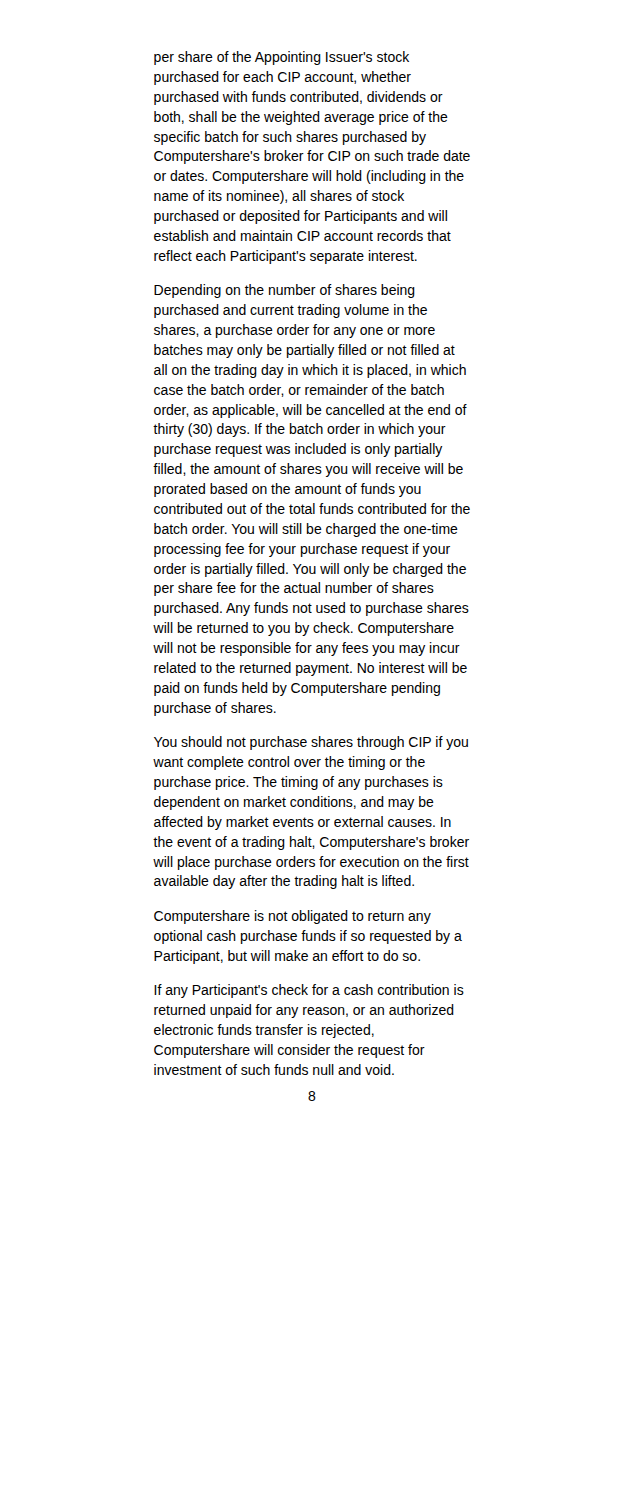per share of the Appointing Issuer's stock purchased for each CIP account, whether purchased with funds contributed, dividends or both, shall be the weighted average price of the specific batch for such shares purchased by Computershare's broker for CIP on such trade date or dates. Computershare will hold (including in the name of its nominee), all shares of stock purchased or deposited for Participants and will establish and maintain CIP account records that reflect each Participant's separate interest.
Depending on the number of shares being purchased and current trading volume in the shares, a purchase order for any one or more batches may only be partially filled or not filled at all on the trading day in which it is placed, in which case the batch order, or remainder of the batch order, as applicable, will be cancelled at the end of thirty (30) days. If the batch order in which your purchase request was included is only partially filled, the amount of shares you will receive will be prorated based on the amount of funds you contributed out of the total funds contributed for the batch order. You will still be charged the one-time processing fee for your purchase request if your order is partially filled. You will only be charged the per share fee for the actual number of shares purchased. Any funds not used to purchase shares will be returned to you by check. Computershare will not be responsible for any fees you may incur related to the returned payment. No interest will be paid on funds held by Computershare pending purchase of shares.
You should not purchase shares through CIP if you want complete control over the timing or the purchase price. The timing of any purchases is dependent on market conditions, and may be affected by market events or external causes. In the event of a trading halt, Computershare's broker will place purchase orders for execution on the first available day after the trading halt is lifted.
Computershare is not obligated to return any optional cash purchase funds if so requested by a Participant, but will make an effort to do so.
If any Participant's check for a cash contribution is returned unpaid for any reason, or an authorized electronic funds transfer is rejected, Computershare will consider the request for investment of such funds null and void.
8